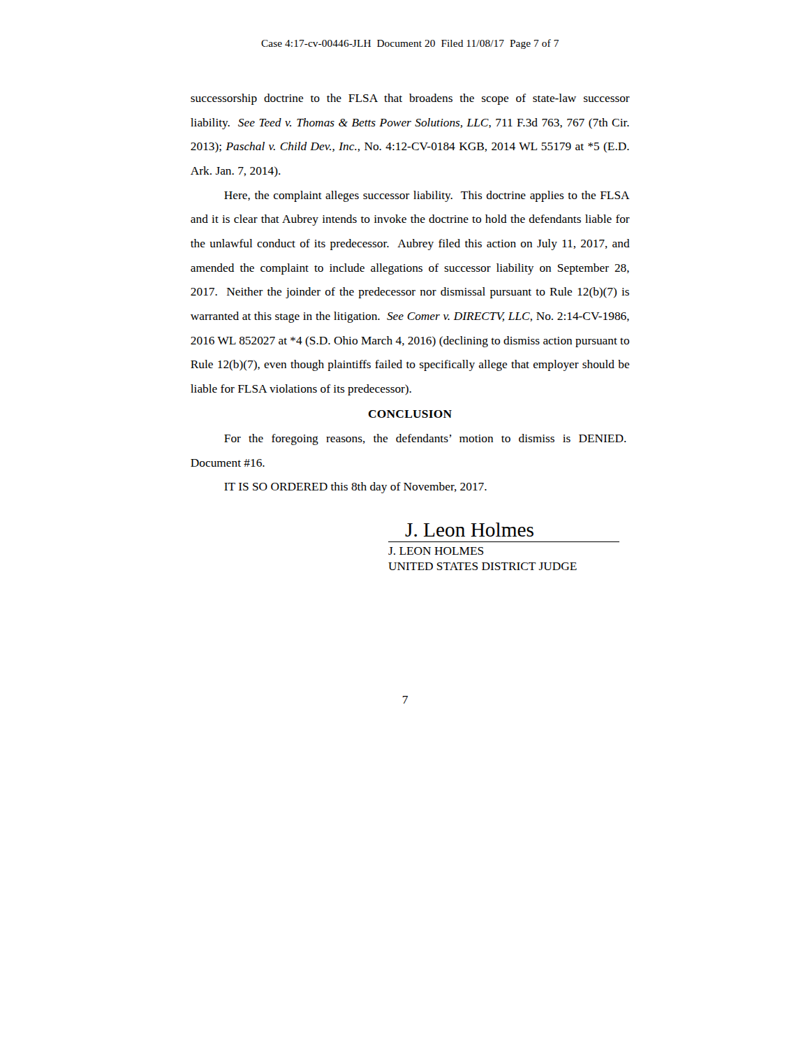Case 4:17-cv-00446-JLH Document 20 Filed 11/08/17 Page 7 of 7
successorship doctrine to the FLSA that broadens the scope of state-law successor liability. See Teed v. Thomas & Betts Power Solutions, LLC, 711 F.3d 763, 767 (7th Cir. 2013); Paschal v. Child Dev., Inc., No. 4:12-CV-0184 KGB, 2014 WL 55179 at *5 (E.D. Ark. Jan. 7, 2014).
Here, the complaint alleges successor liability. This doctrine applies to the FLSA and it is clear that Aubrey intends to invoke the doctrine to hold the defendants liable for the unlawful conduct of its predecessor. Aubrey filed this action on July 11, 2017, and amended the complaint to include allegations of successor liability on September 28, 2017. Neither the joinder of the predecessor nor dismissal pursuant to Rule 12(b)(7) is warranted at this stage in the litigation. See Comer v. DIRECTV, LLC, No. 2:14-CV-1986, 2016 WL 852027 at *4 (S.D. Ohio March 4, 2016) (declining to dismiss action pursuant to Rule 12(b)(7), even though plaintiffs failed to specifically allege that employer should be liable for FLSA violations of its predecessor).
CONCLUSION
For the foregoing reasons, the defendants’ motion to dismiss is DENIED. Document #16.
IT IS SO ORDERED this 8th day of November, 2017.
J. Leon Holmes
J. LEON HOLMES
UNITED STATES DISTRICT JUDGE
7